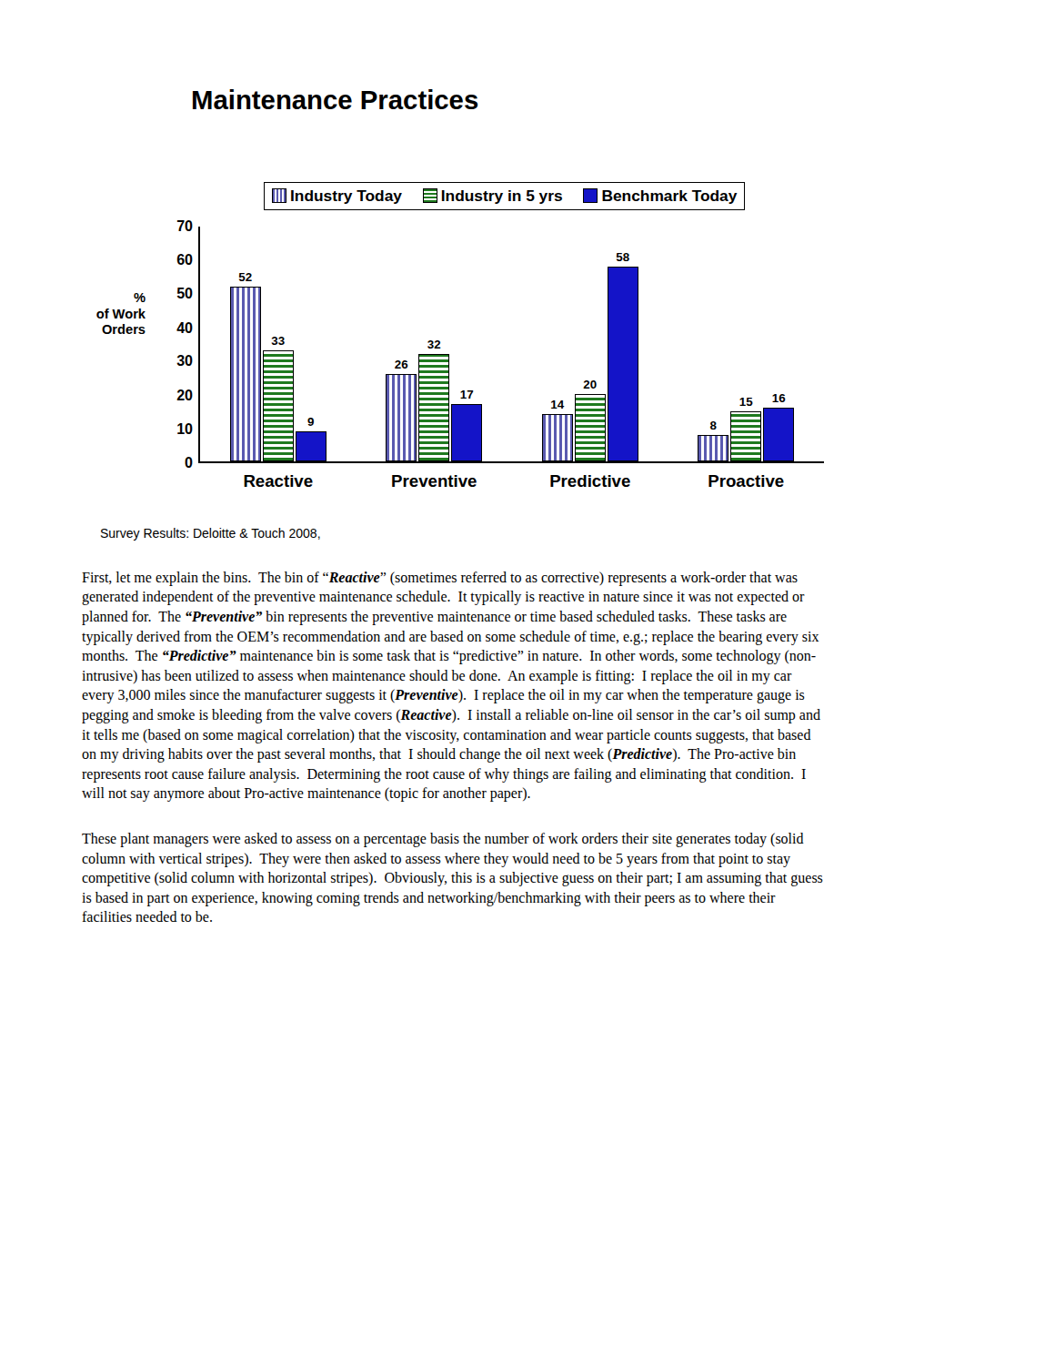Maintenance Practices
Industry Today Industry in 5 yrs Benchmark Today
%
of Work
Orders
70
60
50
40
30
20
10
0
52
33
9
26
32
17
14
20
58
8
15
16
Reactive Preventive Predictive Proactive
Survey Results: Deloitte & Touch 2008,
First, let me explain the bins. The bin of “Reactive” (sometimes referred to as corrective) represents a work-order that was generated independent of the preventive maintenance schedule. It typically is reactive in nature since it was not expected or planned for. The “Preventive” bin represents the preventive maintenance or time based scheduled tasks. These tasks are typically derived from the OEM’s recommendation and are based on some schedule of time, e.g.; replace the bearing every six months. The “Predictive” maintenance bin is some task that is “predictive” in nature. In other words, some technology (non-intrusive) has been utilized to assess when maintenance should be done. An example is fitting: I replace the oil in my car every 3,000 miles since the manufacturer suggests it (Preventive). I replace the oil in my car when the temperature gauge is pegging and smoke is bleeding from the valve covers (Reactive). I install a reliable on-line oil sensor in the car’s oil sump and it tells me (based on some magical correlation) that the viscosity, contamination and wear particle counts suggests, that based on my driving habits over the past several months, that I should change the oil next week (Predictive). The Pro-active bin represents root cause failure analysis. Determining the root cause of why things are failing and eliminating that condition. I will not say anymore about Pro-active maintenance (topic for another paper).
These plant managers were asked to assess on a percentage basis the number of work orders their site generates today (solid column with vertical stripes). They were then asked to assess where they would need to be 5 years from that point to stay competitive (solid column with horizontal stripes). Obviously, this is a subjective guess on their part; I am assuming that guess is based in part on experience, knowing coming trends and networking/benchmarking with their peers as to where their facilities needed to be.